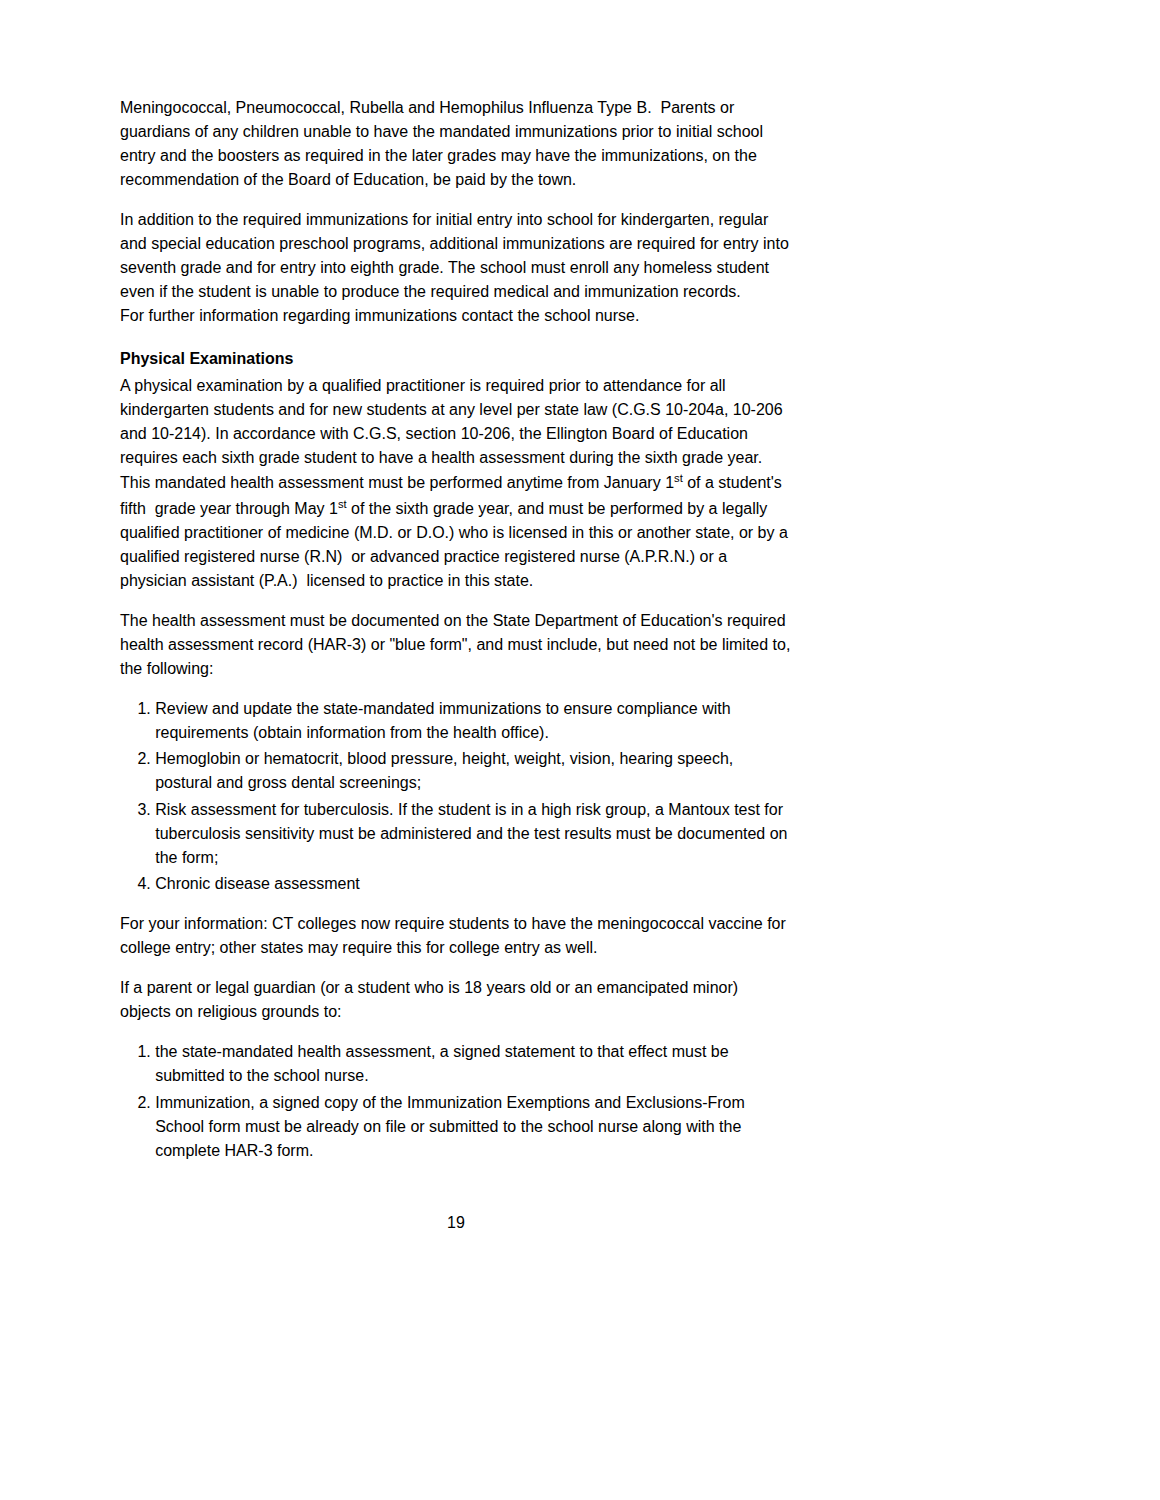Meningococcal, Pneumococcal, Rubella and Hemophilus Influenza Type B. Parents or guardians of any children unable to have the mandated immunizations prior to initial school entry and the boosters as required in the later grades may have the immunizations, on the recommendation of the Board of Education, be paid by the town.
In addition to the required immunizations for initial entry into school for kindergarten, regular and special education preschool programs, additional immunizations are required for entry into seventh grade and for entry into eighth grade. The school must enroll any homeless student even if the student is unable to produce the required medical and immunization records.
For further information regarding immunizations contact the school nurse.
Physical Examinations
A physical examination by a qualified practitioner is required prior to attendance for all kindergarten students and for new students at any level per state law (C.G.S 10-204a, 10-206 and 10-214). In accordance with C.G.S, section 10-206, the Ellington Board of Education requires each sixth grade student to have a health assessment during the sixth grade year. This mandated health assessment must be performed anytime from January 1st of a student's fifth grade year through May 1st of the sixth grade year, and must be performed by a legally qualified practitioner of medicine (M.D. or D.O.) who is licensed in this or another state, or by a qualified registered nurse (R.N) or advanced practice registered nurse (A.P.R.N.) or a physician assistant (P.A.) licensed to practice in this state.
The health assessment must be documented on the State Department of Education's required health assessment record (HAR-3) or "blue form", and must include, but need not be limited to, the following:
Review and update the state-mandated immunizations to ensure compliance with requirements (obtain information from the health office).
Hemoglobin or hematocrit, blood pressure, height, weight, vision, hearing speech, postural and gross dental screenings;
Risk assessment for tuberculosis. If the student is in a high risk group, a Mantoux test for tuberculosis sensitivity must be administered and the test results must be documented on the form;
Chronic disease assessment
For your information: CT colleges now require students to have the meningococcal vaccine for college entry; other states may require this for college entry as well.
If a parent or legal guardian (or a student who is 18 years old or an emancipated minor) objects on religious grounds to:
the state-mandated health assessment, a signed statement to that effect must be submitted to the school nurse.
Immunization, a signed copy of the Immunization Exemptions and Exclusions-From School form must be already on file or submitted to the school nurse along with the complete HAR-3 form.
19